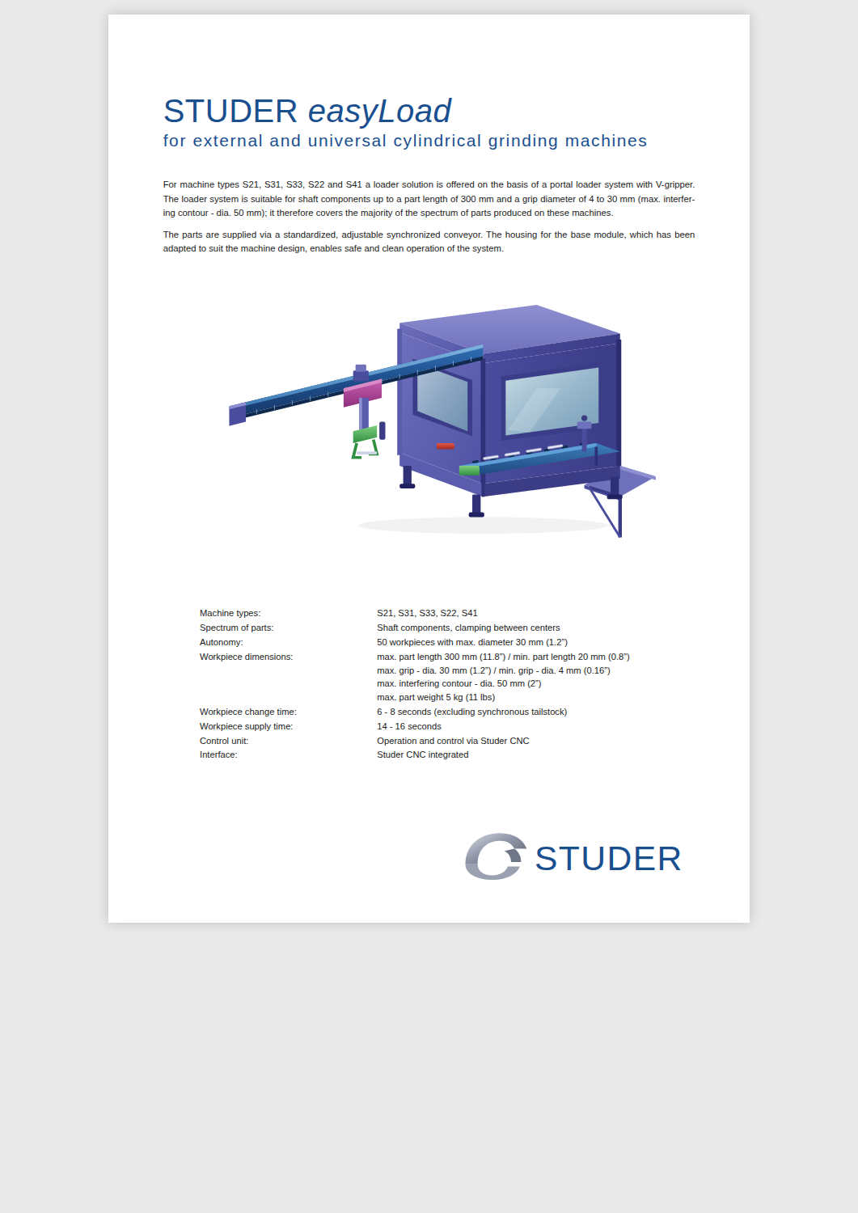STUDER easyLoad
for external and universal cylindrical grinding machines
For machine types S21, S31, S33, S22 and S41 a loader solution is offered on the basis of a portal loader system with V-gripper. The loader system is suitable for shaft components up to a part length of 300 mm and a grip diameter of 4 to 30 mm (max. interfering contour - dia. 50 mm); it therefore covers the majority of the spectrum of parts produced on these machines.
The parts are supplied via a standardized, adjustable synchronized conveyor. The housing for the base module, which has been adapted to suit the machine design, enables safe and clean operation of the system.
STUDER easyLoad portal loader system Technical rendering of a blue-violet enclosed portal loader module with an overhead rail carrying a V-gripper, a synchronized parts conveyor, a glazed viewing window and a hinged access panel.
| Machine types: | S21, S31, S33, S22, S41 |
| Spectrum of parts: | Shaft components, clamping between centers |
| Autonomy: | 50 workpieces with max. diameter 30 mm (1.2”) |
| Workpiece dimensions: | max. part length 300 mm (11.8”) / min. part length 20 mm (0.8”) max. grip - dia. 30 mm (1.2”) / min. grip - dia. 4 mm (0.16”) max. interfering contour - dia. 50 mm (2”) max. part weight 5 kg (11 lbs) |
| Workpiece change time: | 6 - 8 seconds (excluding synchronous tailstock) |
| Workpiece supply time: | 14 - 16 seconds |
| Control unit: | Operation and control via Studer CNC |
| Interface: | Studer CNC integrated |
STUDER